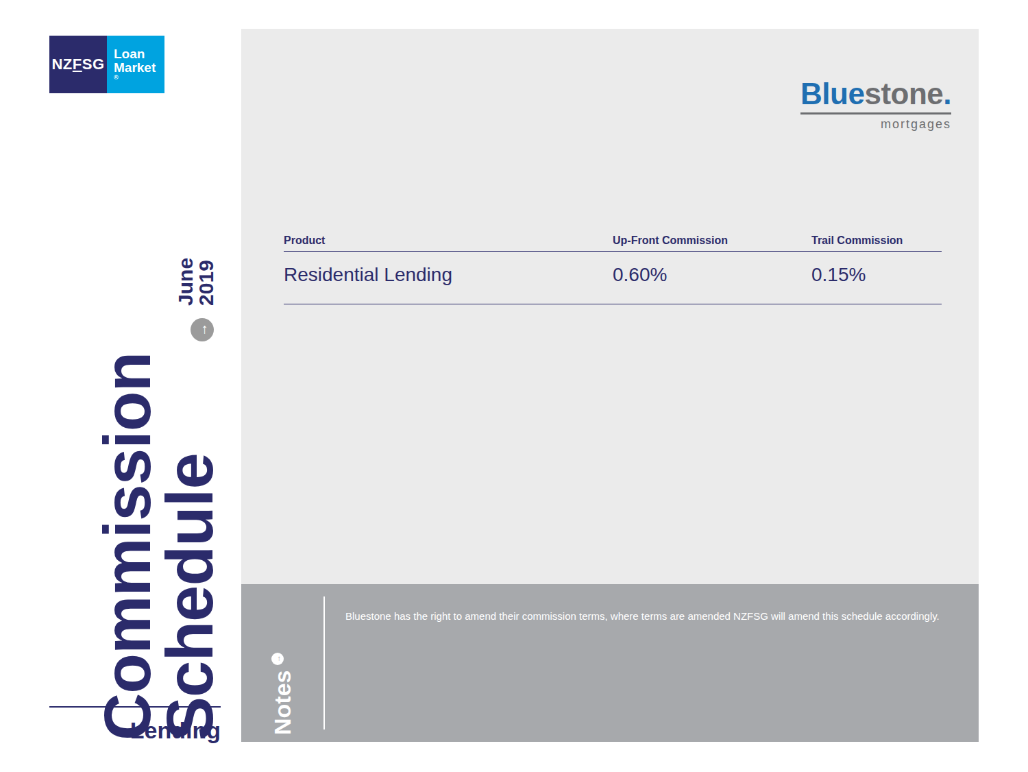NZFSG
Loan
Market®
Commission
Schedule
→
June
2019
Lending
Bluestone.
mortgages
| Product | Up-Front Commission | Trail Commission |
| --- | --- | --- |
| Residential Lending | 0.60% | 0.15% |
Notes→
Bluestone has the right to amend their commission terms, where terms are amended NZFSG will amend this schedule accordingly.